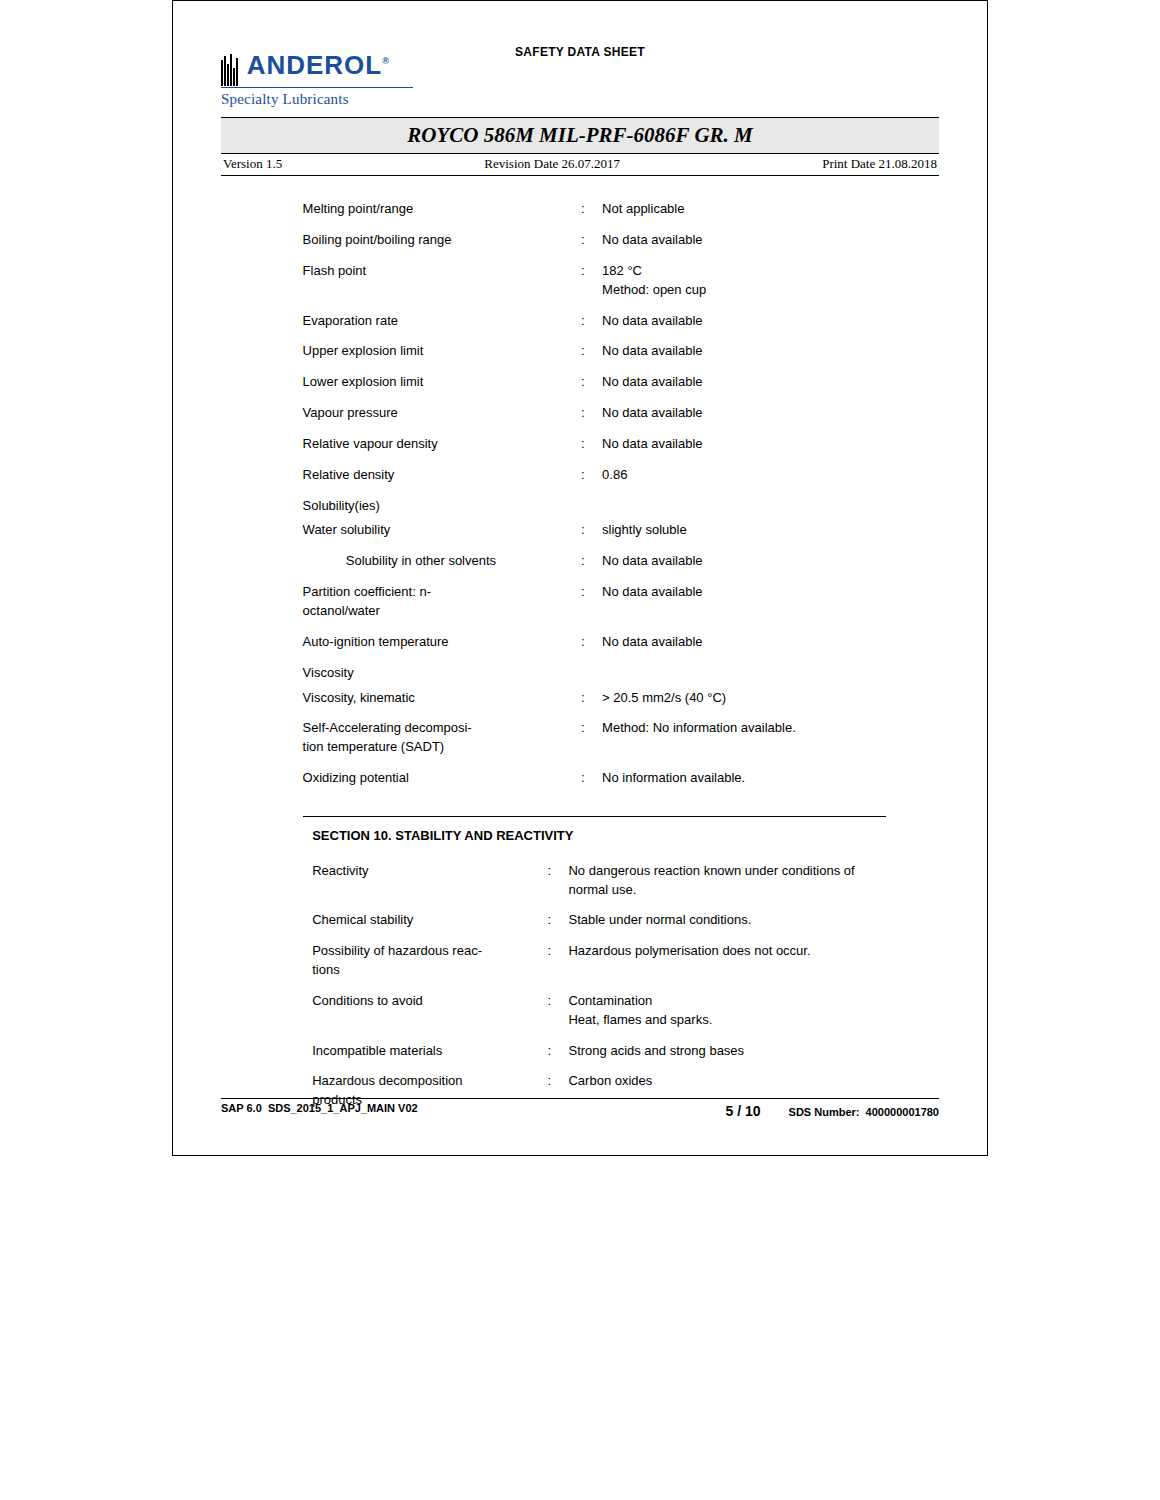SAFETY DATA SHEET
ANDEROL®
Specialty Lubricants
ROYCO 586M MIL-PRF-6086F GR. M
Version 1.5
Revision Date 26.07.2017
Print Date 21.08.2018
| Melting point/range | : | Not applicable |
| Boiling point/boiling range | : | No data available |
| Flash point | : | 182 °C Method: open cup |
| Evaporation rate | : | No data available |
| Upper explosion limit | : | No data available |
| Lower explosion limit | : | No data available |
| Vapour pressure | : | No data available |
| Relative vapour density | : | No data available |
| Relative density | : | 0.86 |
| Solubility(ies) | | |
| Water solubility | : | slightly soluble |
| Solubility in other solvents | : | No data available |
| Partition coefficient: n- octanol/water | : | No data available |
| Auto-ignition temperature | : | No data available |
| Viscosity | | |
| Viscosity, kinematic | : | > 20.5 mm2/s (40 °C) |
| Self-Accelerating decomposi- tion temperature (SADT) | : | Method: No information available. |
| Oxidizing potential | : | No information available. |
SECTION 10. STABILITY AND REACTIVITY
| Reactivity | : | No dangerous reaction known under conditions of normal use. |
| Chemical stability | : | Stable under normal conditions. |
| Possibility of hazardous reac- tions | : | Hazardous polymerisation does not occur. |
| Conditions to avoid | : | Contamination Heat, flames and sparks. |
| Incompatible materials | : | Strong acids and strong bases |
| Hazardous decomposition products | : | Carbon oxides |
SAP 6.0 SDS_2015_1_APJ_MAIN V02
5 / 10
SDS Number: 400000001780